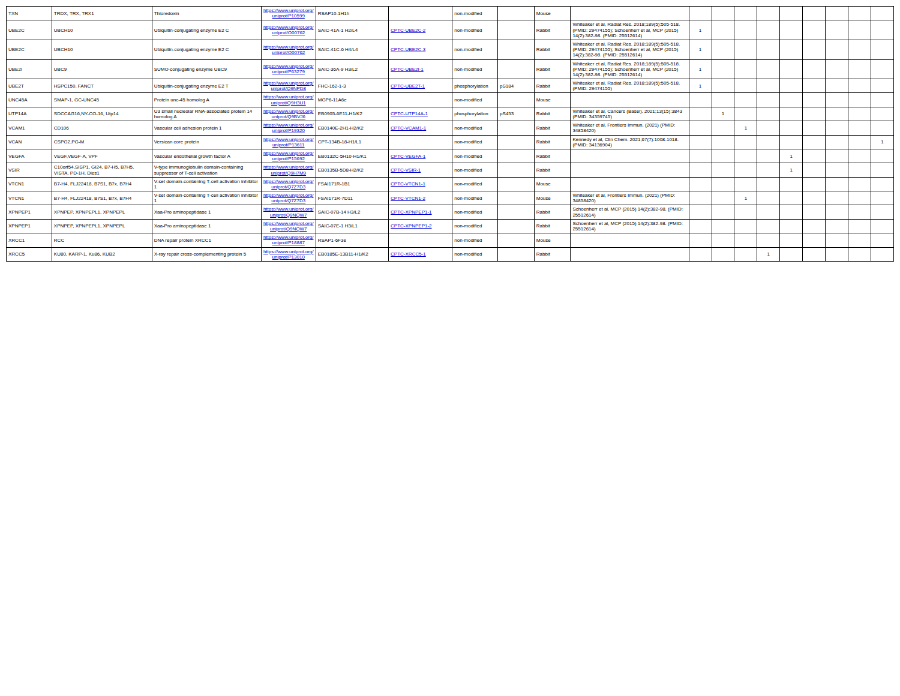| TXN | TRDX, TRX, TRX1 | Thioredoxin | https://www.uniprot.org/uniprot/P10599 | RSAP10-1H1h | | non-modified | | Mouse | | | | | | | | | | |
| UBE2C | UBCH10 | Ubiquitin-conjugating enzyme E2 C | https://www.uniprot.org/uniprot/O00762 | SAIC-41A-1 H2/L4 | CPTC-UBE2C-2 | non-modified | | Rabbit | Whiteaker et al, Radiat Res. 2018;189(5):505-518. (PMID: 29474155); Schoenherr et al, MCP (2015) 14(2):382-98. (PMID: 25512614) | 1 | | | | | | | | |
| UBE2C | UBCH10 | Ubiquitin-conjugating enzyme E2 C | https://www.uniprot.org/uniprot/O00762 | SAIC-41C-6 H4/L4 | CPTC-UBE2C-3 | non-modified | | Rabbit | Whiteaker et al, Radiat Res. 2018;189(5):505-518. (PMID: 29474155); Schoenherr et al, MCP (2015) 14(2):382-98. (PMID: 25512614) | 1 | | | | | | | | |
| UBE2I | UBC9 | SUMO-conjugating enzyme UBC9 | https://www.uniprot.org/uniprot/P63279 | SAIC-36A-9 H3/L2 | CPTC-UBE2I-1 | non-modified | | Rabbit | Whiteaker et al, Radiat Res. 2018;189(5):505-518. (PMID: 29474155); Schoenherr et al, MCP (2015) 14(2):382-98. (PMID: 25512614) | 1 | | | | | | | | |
| UBE2T | HSPC150, FANCT | Ubiquitin-conjugating enzyme E2 T | https://www.uniprot.org/uniprot/Q9NPD8 | FHC-162-1-3 | CPTC-UBE2T-1 | phosphorylation | pS184 | Rabbit | Whiteaker et al, Radiat Res. 2018;189(5):505-518. (PMID: 29474155) | 1 | | | | | | | | |
| UNC45A | SMAP-1, GC-UNC45 | Protein unc-45 homolog A | https://www.uniprot.org/uniprot/Q9H3U1 | MGP6-11A6e | | non-modified | | Mouse | | | | | | | | | | |
| UTP14A | SDCCAG16,NY-CO-16, Utp14 | U3 small nucleolar RNA-associated protein 14 homolog A | https://www.uniprot.org/uniprot/Q9BVJ6 | EB0905-6E11-H1/K2 | CPTC-UTP14A-1 | phosphorylation | pS453 | Rabbit | Whiteaker et al, Cancers (Basel). 2021;13(15):3843 (PMID: 34359745) | | 1 | | | | | | | |
| VCAM1 | CD106 | Vascular cell adhesion protein 1 | https://www.uniprot.org/uniprot/P19320 | EB0140E-2H1-H2/K2 | CPTC-VCAM1-1 | non-modified | | Rabbit | Whiteaker et al, Frontiers Immun. (2021) (PMID: 34858420) | | | 1 | | | | | | |
| VCAN | CSPG2,PG-M | Versican core protein | https://www.uniprot.org/uniprot/P13611 | CPT-134B-18-H1/L1 | | non-modified | | Rabbit | Kennedy et al, Clin Chem. 2021;67(7):1008-1018. (PMID: 34136904) | | | | | | | | | 1 |
| VEGFA | VEGF,VEGF-A, VPF | Vascular endothelial growth factor A | https://www.uniprot.org/uniprot/P15692 | EB0132C-5H10-H1/K1 | CPTC-VEGFA-1 | non-modified | | Rabbit | | | | | | 1 | | | | |
| VSIR | C10orf54,SISP1, GI24, B7-H5, B7H5, VISTA, PD-1H, Dies1 | V-type immunoglobulin domain-containing suppressor of T-cell activation | https://www.uniprot.org/uniprot/Q9H7M9 | EB0135B-5D8-H2/K2 | CPTC-VSIR-1 | non-modified | | Rabbit | | | | | | 1 | | | | |
| VTCN1 | B7-H4, FLJ22418, B7S1, B7x, B7H4 | V-set domain-containing T-cell activation inhibitor 1 | https://www.uniprot.org/uniprot/Q7Z7D3 | FSAI171R-1B1 | CPTC-VTCN1-1 | non-modified | | Mouse | | | | | | | | | | |
| VTCN1 | B7-H4, FLJ22418, B7S1, B7x, B7H4 | V-set domain-containing T-cell activation inhibitor 1 | https://www.uniprot.org/uniprot/Q7Z7D3 | FSAI171R-7D11 | CPTC-VTCN1-2 | non-modified | | Mouse | Whiteaker et al, Frontiers Immun. (2021) (PMID: 34858420) | | | 1 | | | | | | |
| XPNPEP1 | XPNPEP, XPNPEPL1, XPNPEPL | Xaa-Pro aminopeptidase 1 | https://www.uniprot.org/uniprot/Q9NQW7 | SAIC-07B-14 H3/L2 | CPTC-XPNPEP1-1 | non-modified | | Rabbit | Schoenherr et al, MCP (2015) 14(2):382-98. (PMID: 25512614) | | | | | | | | | |
| XPNPEP1 | XPNPEP, XPNPEPL1, XPNPEPL | Xaa-Pro aminopeptidase 1 | https://www.uniprot.org/uniprot/Q9NQW7 | SAIC-07E-1 H3/L1 | CPTC-XPNPEP1-2 | non-modified | | Rabbit | Schoenherr et al, MCP (2015) 14(2):382-98. (PMID: 25512614) | | | | | | | | | |
| XRCC1 | RCC | DNA repair protein XRCC1 | https://www.uniprot.org/uniprot/P18887 | RSAP1-6F3e | | non-modified | | Mouse | | | | | | | | | | |
| XRCC5 | KU80, KARP-1, Ku86, KUB2 | X-ray repair cross-complementing protein 5 | https://www.uniprot.org/uniprot/P13010 | EB0185E-13B11-H1/K2 | CPTC-XRCC5-1 | non-modified | | Rabbit | | | | | 1 | | | | | |